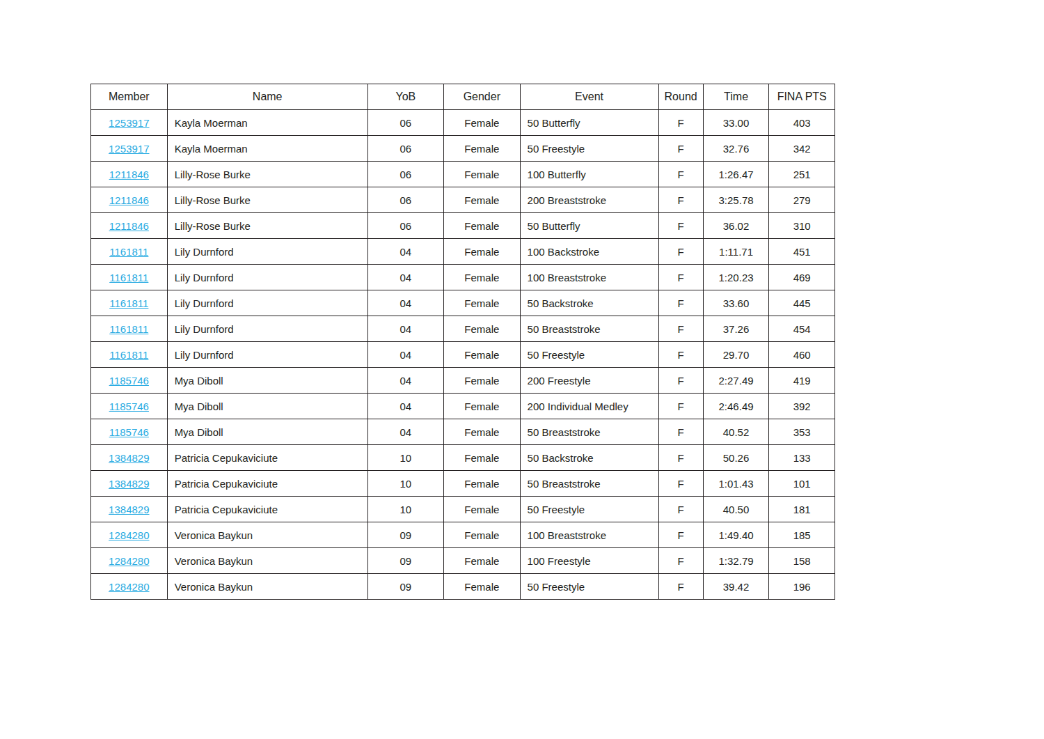| Member | Name | YoB | Gender | Event | Round | Time | FINA PTS |
| --- | --- | --- | --- | --- | --- | --- | --- |
| 1253917 | Kayla Moerman | 06 | Female | 50 Butterfly | F | 33.00 | 403 |
| 1253917 | Kayla Moerman | 06 | Female | 50 Freestyle | F | 32.76 | 342 |
| 1211846 | Lilly-Rose Burke | 06 | Female | 100 Butterfly | F | 1:26.47 | 251 |
| 1211846 | Lilly-Rose Burke | 06 | Female | 200 Breaststroke | F | 3:25.78 | 279 |
| 1211846 | Lilly-Rose Burke | 06 | Female | 50 Butterfly | F | 36.02 | 310 |
| 1161811 | Lily Durnford | 04 | Female | 100 Backstroke | F | 1:11.71 | 451 |
| 1161811 | Lily Durnford | 04 | Female | 100 Breaststroke | F | 1:20.23 | 469 |
| 1161811 | Lily Durnford | 04 | Female | 50 Backstroke | F | 33.60 | 445 |
| 1161811 | Lily Durnford | 04 | Female | 50 Breaststroke | F | 37.26 | 454 |
| 1161811 | Lily Durnford | 04 | Female | 50 Freestyle | F | 29.70 | 460 |
| 1185746 | Mya Diboll | 04 | Female | 200 Freestyle | F | 2:27.49 | 419 |
| 1185746 | Mya Diboll | 04 | Female | 200 Individual Medley | F | 2:46.49 | 392 |
| 1185746 | Mya Diboll | 04 | Female | 50 Breaststroke | F | 40.52 | 353 |
| 1384829 | Patricia Cepukaviciute | 10 | Female | 50 Backstroke | F | 50.26 | 133 |
| 1384829 | Patricia Cepukaviciute | 10 | Female | 50 Breaststroke | F | 1:01.43 | 101 |
| 1384829 | Patricia Cepukaviciute | 10 | Female | 50 Freestyle | F | 40.50 | 181 |
| 1284280 | Veronica Baykun | 09 | Female | 100 Breaststroke | F | 1:49.40 | 185 |
| 1284280 | Veronica Baykun | 09 | Female | 100 Freestyle | F | 1:32.79 | 158 |
| 1284280 | Veronica Baykun | 09 | Female | 50 Freestyle | F | 39.42 | 196 |